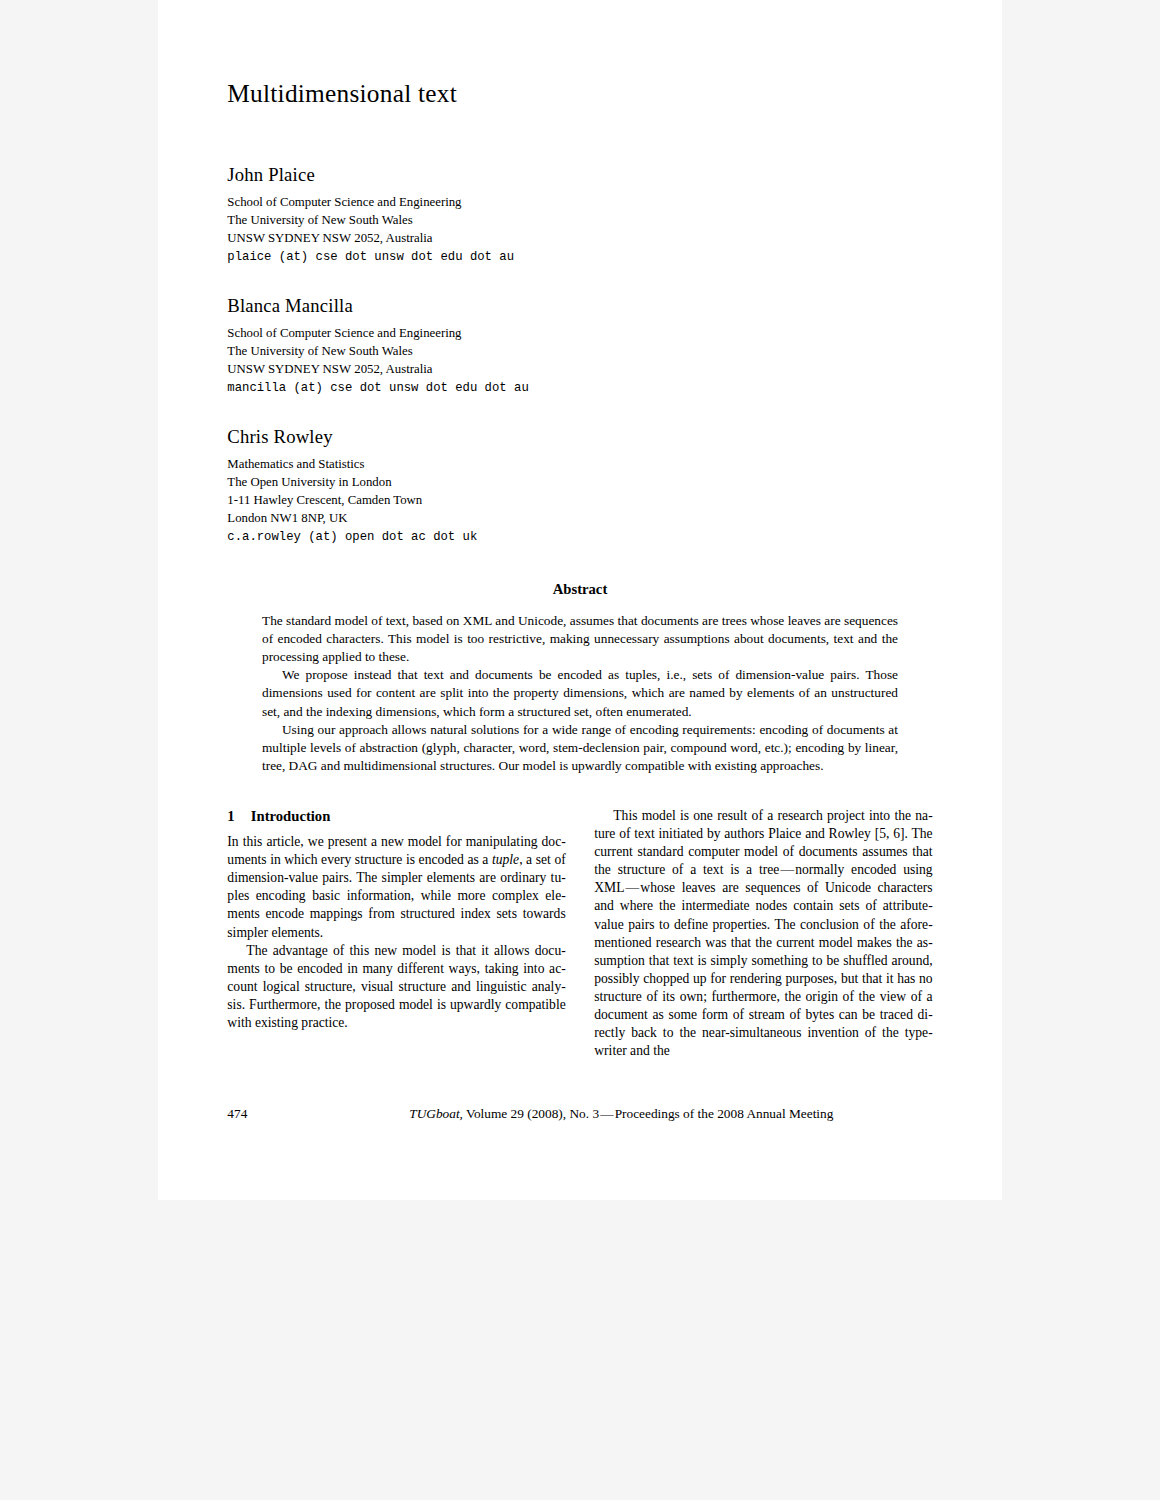Multidimensional text
John Plaice
School of Computer Science and Engineering
The University of New South Wales
UNSW SYDNEY NSW 2052, Australia
plaice (at) cse dot unsw dot edu dot au
Blanca Mancilla
School of Computer Science and Engineering
The University of New South Wales
UNSW SYDNEY NSW 2052, Australia
mancilla (at) cse dot unsw dot edu dot au
Chris Rowley
Mathematics and Statistics
The Open University in London
1-11 Hawley Crescent, Camden Town
London NW1 8NP, UK
c.a.rowley (at) open dot ac dot uk
Abstract
The standard model of text, based on XML and Unicode, assumes that documents are trees whose leaves are sequences of encoded characters. This model is too restrictive, making unnecessary assumptions about documents, text and the processing applied to these.
We propose instead that text and documents be encoded as tuples, i.e., sets of dimension-value pairs. Those dimensions used for content are split into the property dimensions, which are named by elements of an unstructured set, and the indexing dimensions, which form a structured set, often enumerated.
Using our approach allows natural solutions for a wide range of encoding requirements: encoding of documents at multiple levels of abstraction (glyph, character, word, stem-declension pair, compound word, etc.); encoding by linear, tree, DAG and multidimensional structures. Our model is upwardly compatible with existing approaches.
1 Introduction
In this article, we present a new model for manipulating documents in which every structure is encoded as a tuple, a set of dimension-value pairs. The simpler elements are ordinary tuples encoding basic information, while more complex elements encode mappings from structured index sets towards simpler elements.
The advantage of this new model is that it allows documents to be encoded in many different ways, taking into account logical structure, visual structure and linguistic analysis. Furthermore, the proposed model is upwardly compatible with existing practice.
This model is one result of a research project into the nature of text initiated by authors Plaice and Rowley [5, 6]. The current standard computer model of documents assumes that the structure of a text is a tree — normally encoded using XML — whose leaves are sequences of Unicode characters and where the intermediate nodes contain sets of attribute-value pairs to define properties. The conclusion of the aforementioned research was that the current model makes the assumption that text is simply something to be shuffled around, possibly chopped up for rendering purposes, but that it has no structure of its own; furthermore, the origin of the view of a document as some form of stream of bytes can be traced directly back to the near-simultaneous invention of the typewriter and the
474
TUGboat, Volume 29 (2008), No. 3 — Proceedings of the 2008 Annual Meeting